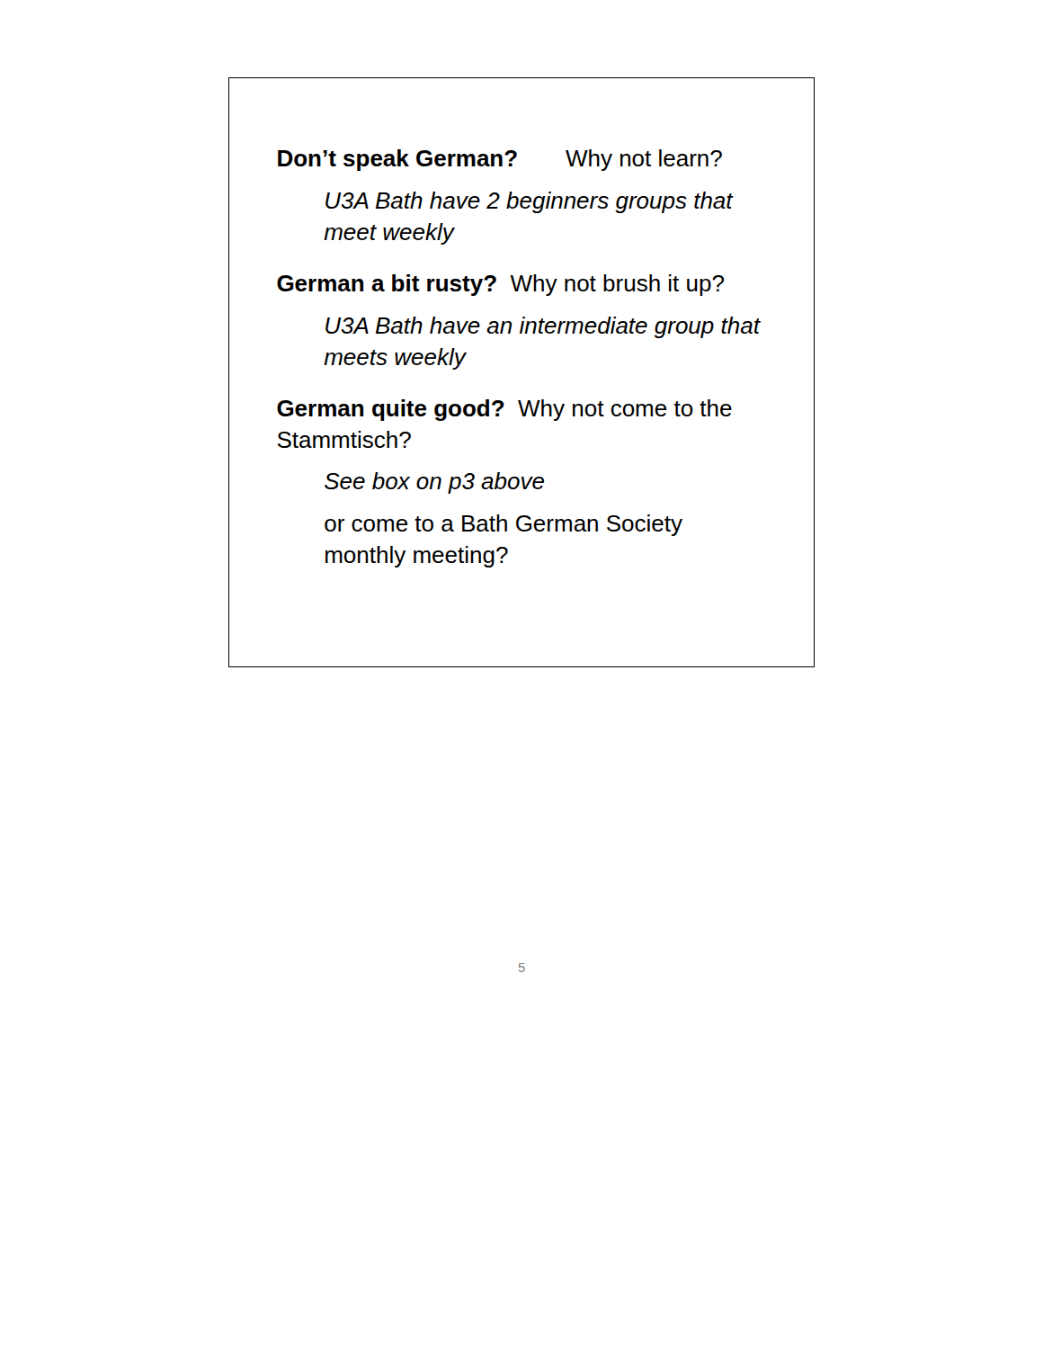Don’t speak German? Why not learn?
U3A Bath have 2 beginners groups that meet weekly
German a bit rusty? Why not brush it up?
U3A Bath have an intermediate group that meets weekly
German quite good? Why not come to the Stammtisch?
See box on p3 above
or come to a Bath German Society monthly meeting?
5